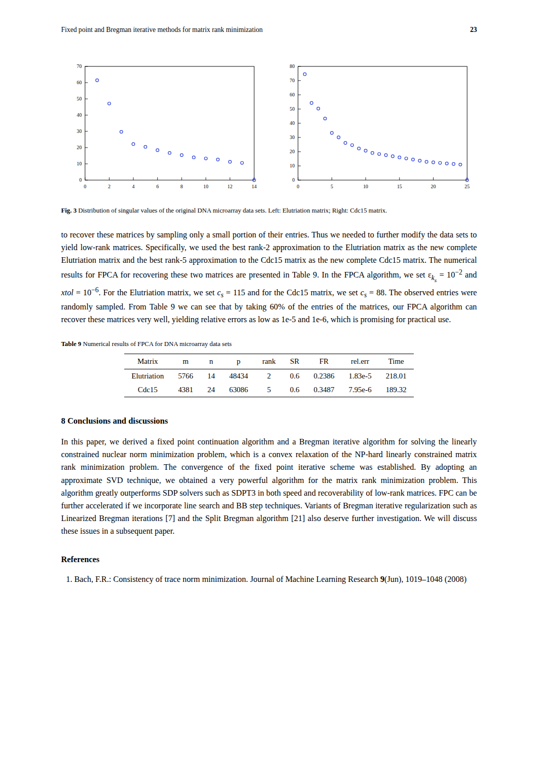Fixed point and Bregman iterative methods for matrix rank minimization 23
0 10 20 30 40 50 60 70 0 2 4 6 8 10 12 14
0 10 20 30 40 50 60 70 80 0 5 10 15 20 25
Fig. 3 Distribution of singular values of the original DNA microarray data sets. Left: Elutriation matrix; Right: Cdc15 matrix.
to recover these matrices by sampling only a small portion of their entries. Thus we needed to further modify the data sets to yield low-rank matrices. Specifically, we used the best rank-2 approximation to the Elutriation matrix as the new complete Elutriation matrix and the best rank-5 approximation to the Cdc15 matrix as the new complete Cdc15 matrix. The numerical results for FPCA for recovering these two matrices are presented in Table 9. In the FPCA algorithm, we set εks = 10−2 and xtol = 10−6. For the Elutriation matrix, we set cs = 115 and for the Cdc15 matrix, we set cs = 88. The observed entries were randomly sampled. From Table 9 we can see that by taking 60% of the entries of the matrices, our FPCA algorithm can recover these matrices very well, yielding relative errors as low as 1e-5 and 1e-6, which is promising for practical use.
Table 9 Numerical results of FPCA for DNA microarray data sets
| Matrix | m | n | p | rank | SR | FR | rel.err | Time |
| --- | --- | --- | --- | --- | --- | --- | --- | --- |
| Elutriation | 5766 | 14 | 48434 | 2 | 0.6 | 0.2386 | 1.83e-5 | 218.01 |
| Cdc15 | 4381 | 24 | 63086 | 5 | 0.6 | 0.3487 | 7.95e-6 | 189.32 |
8 Conclusions and discussions
In this paper, we derived a fixed point continuation algorithm and a Bregman iterative algorithm for solving the linearly constrained nuclear norm minimization problem, which is a convex relaxation of the NP-hard linearly constrained matrix rank minimization problem. The convergence of the fixed point iterative scheme was established. By adopting an approximate SVD technique, we obtained a very powerful algorithm for the matrix rank minimization problem. This algorithm greatly outperforms SDP solvers such as SDPT3 in both speed and recoverability of low-rank matrices. FPC can be further accelerated if we incorporate line search and BB step techniques. Variants of Bregman iterative regularization such as Linearized Bregman iterations [7] and the Split Bregman algorithm [21] also deserve further investigation. We will discuss these issues in a subsequent paper.
References
Bach, F.R.: Consistency of trace norm minimization. Journal of Machine Learning Research 9(Jun), 1019–1048 (2008)